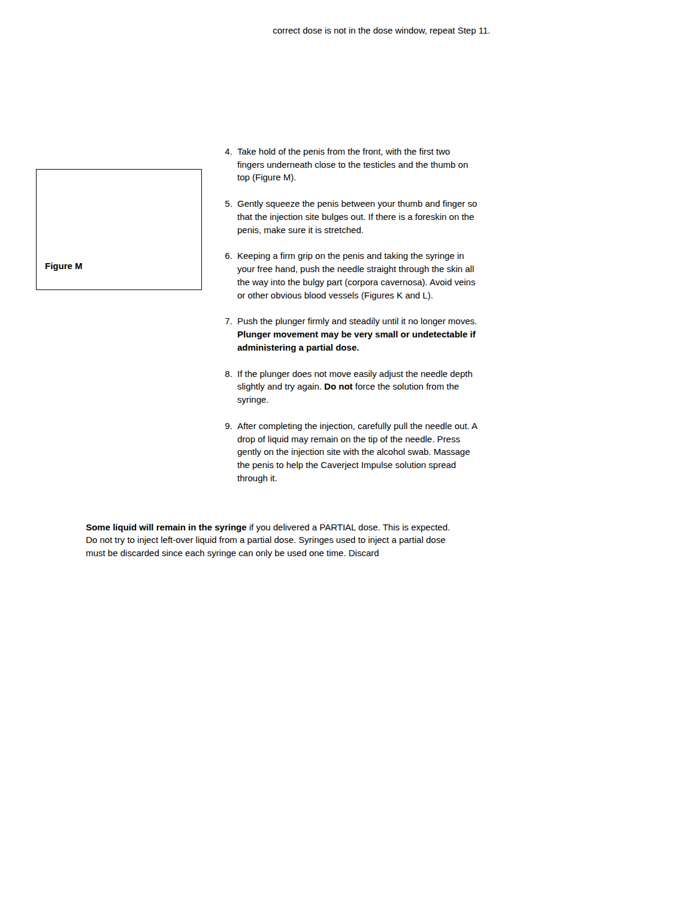correct dose is not in the dose window, repeat Step 11.
Figure M
Take hold of the penis from the front, with the first two fingers underneath close to the testicles and the thumb on top (Figure M).
Gently squeeze the penis between your thumb and finger so that the injection site bulges out. If there is a foreskin on the penis, make sure it is stretched.
Keeping a firm grip on the penis and taking the syringe in your free hand, push the needle straight through the skin all the way into the bulgy part (corpora cavernosa). Avoid veins or other obvious blood vessels (Figures K and L).
Push the plunger firmly and steadily until it no longer moves. Plunger movement may be very small or undetectable if administering a partial dose.
If the plunger does not move easily adjust the needle depth slightly and try again. Do not force the solution from the syringe.
After completing the injection, carefully pull the needle out. A drop of liquid may remain on the tip of the needle. Press gently on the injection site with the alcohol swab. Massage the penis to help the Caverject Impulse solution spread through it.
Some liquid will remain in the syringe if you delivered a PARTIAL dose. This is expected. Do not try to inject left-over liquid from a partial dose. Syringes used to inject a partial dose must be discarded since each syringe can only be used one time. Discard